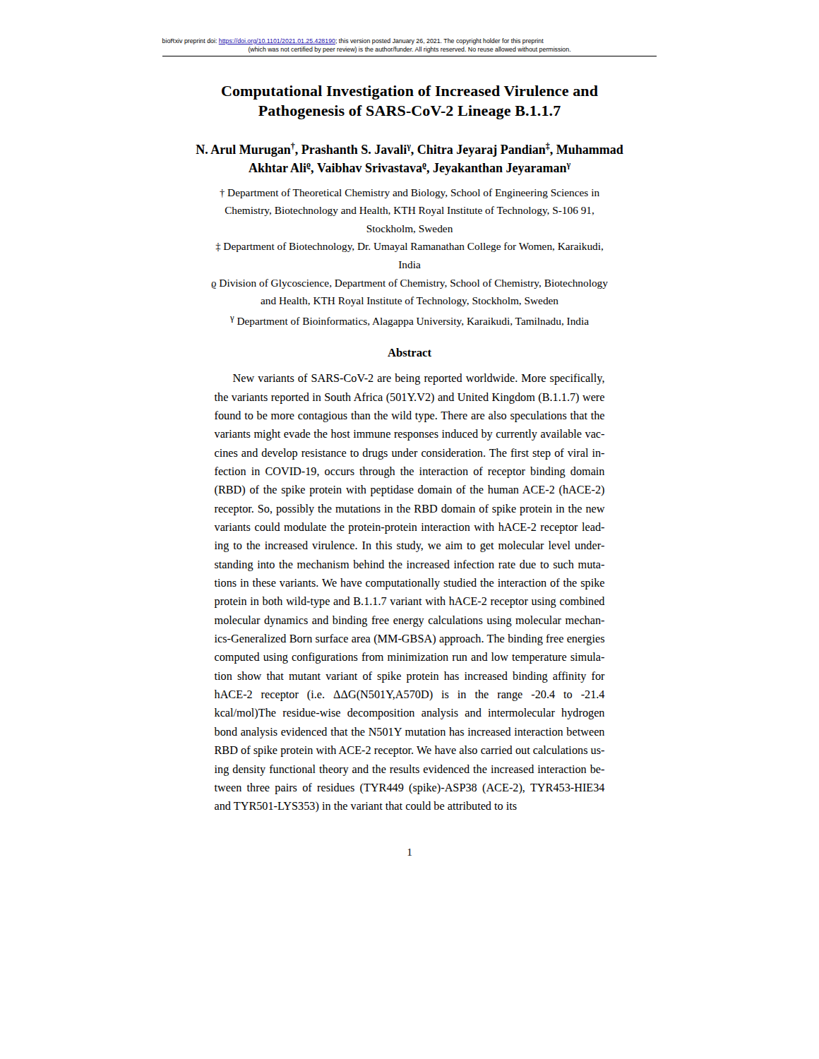bioRxiv preprint doi: https://doi.org/10.1101/2021.01.25.428190; this version posted January 26, 2021. The copyright holder for this preprint (which was not certified by peer review) is the author/funder. All rights reserved. No reuse allowed without permission.
Computational Investigation of Increased Virulence and
Pathogenesis of SARS-CoV-2 Lineage B.1.1.7
N. Arul Murugan†, Prashanth S. Javaliγ, Chitra Jeyaraj Pandian‡, Muhammad
Akhtar Aliϱ, Vaibhav Srivastavaϱ, Jeyakanthan Jeyaramanγ
† Department of Theoretical Chemistry and Biology, School of Engineering Sciences in
Chemistry, Biotechnology and Health, KTH Royal Institute of Technology, S-106 91,
Stockholm, Sweden
‡ Department of Biotechnology, Dr. Umayal Ramanathan College for Women, Karaikudi,
India
ϱ Division of Glycoscience, Department of Chemistry, School of Chemistry, Biotechnology
and Health, KTH Royal Institute of Technology, Stockholm, Sweden
γ Department of Bioinformatics, Alagappa University, Karaikudi, Tamilnadu, India
Abstract
New variants of SARS-CoV-2 are being reported worldwide. More specifically, the variants reported in South Africa (501Y.V2) and United Kingdom (B.1.1.7) were found to be more contagious than the wild type. There are also speculations that the variants might evade the host immune responses induced by currently available vaccines and develop resistance to drugs under consideration. The first step of viral infection in COVID-19, occurs through the interaction of receptor binding domain (RBD) of the spike protein with peptidase domain of the human ACE-2 (hACE-2) receptor. So, possibly the mutations in the RBD domain of spike protein in the new variants could modulate the protein-protein interaction with hACE-2 receptor leading to the increased virulence. In this study, we aim to get molecular level understanding into the mechanism behind the increased infection rate due to such mutations in these variants. We have computationally studied the interaction of the spike protein in both wild-type and B.1.1.7 variant with hACE-2 receptor using combined molecular dynamics and binding free energy calculations using molecular mechanics-Generalized Born surface area (MM-GBSA) approach. The binding free energies computed using configurations from minimization run and low temperature simulation show that mutant variant of spike protein has increased binding affinity for hACE-2 receptor (i.e. ΔΔG(N501Y,A570D) is in the range -20.4 to -21.4 kcal/mol)The residue-wise decomposition analysis and intermolecular hydrogen bond analysis evidenced that the N501Y mutation has increased interaction between RBD of spike protein with ACE-2 receptor. We have also carried out calculations using density functional theory and the results evidenced the increased interaction between three pairs of residues (TYR449 (spike)-ASP38 (ACE-2), TYR453-HIE34 and TYR501-LYS353) in the variant that could be attributed to its
1